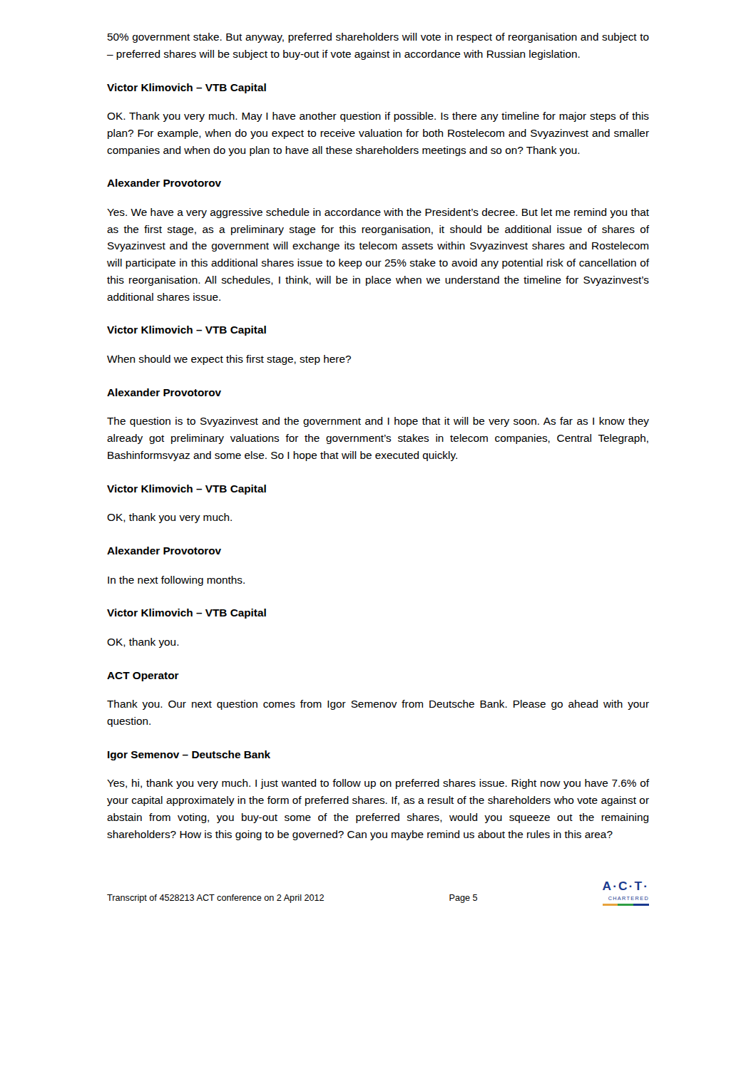50% government stake. But anyway, preferred shareholders will vote in respect of reorganisation and subject to – preferred shares will be subject to buy-out if vote against in accordance with Russian legislation.
Victor Klimovich – VTB Capital
OK. Thank you very much. May I have another question if possible. Is there any timeline for major steps of this plan? For example, when do you expect to receive valuation for both Rostelecom and Svyazinvest and smaller companies and when do you plan to have all these shareholders meetings and so on? Thank you.
Alexander Provotorov
Yes. We have a very aggressive schedule in accordance with the President’s decree. But let me remind you that as the first stage, as a preliminary stage for this reorganisation, it should be additional issue of shares of Svyazinvest and the government will exchange its telecom assets within Svyazinvest shares and Rostelecom will participate in this additional shares issue to keep our 25% stake to avoid any potential risk of cancellation of this reorganisation. All schedules, I think, will be in place when we understand the timeline for Svyazinvest’s additional shares issue.
Victor Klimovich – VTB Capital
When should we expect this first stage, step here?
Alexander Provotorov
The question is to Svyazinvest and the government and I hope that it will be very soon. As far as I know they already got preliminary valuations for the government’s stakes in telecom companies, Central Telegraph, Bashinformsvyaz and some else. So I hope that will be executed quickly.
Victor Klimovich – VTB Capital
OK, thank you very much.
Alexander Provotorov
In the next following months.
Victor Klimovich – VTB Capital
OK, thank you.
ACT Operator
Thank you. Our next question comes from Igor Semenov from Deutsche Bank. Please go ahead with your question.
Igor Semenov – Deutsche Bank
Yes, hi, thank you very much. I just wanted to follow up on preferred shares issue. Right now you have 7.6% of your capital approximately in the form of preferred shares. If, as a result of the shareholders who vote against or abstain from voting, you buy-out some of the preferred shares, would you squeeze out the remaining shareholders? How is this going to be governed? Can you maybe remind us about the rules in this area?
Transcript of 4528213 ACT conference on 2 April 2012 Page 5 A·C·T·
Chartered